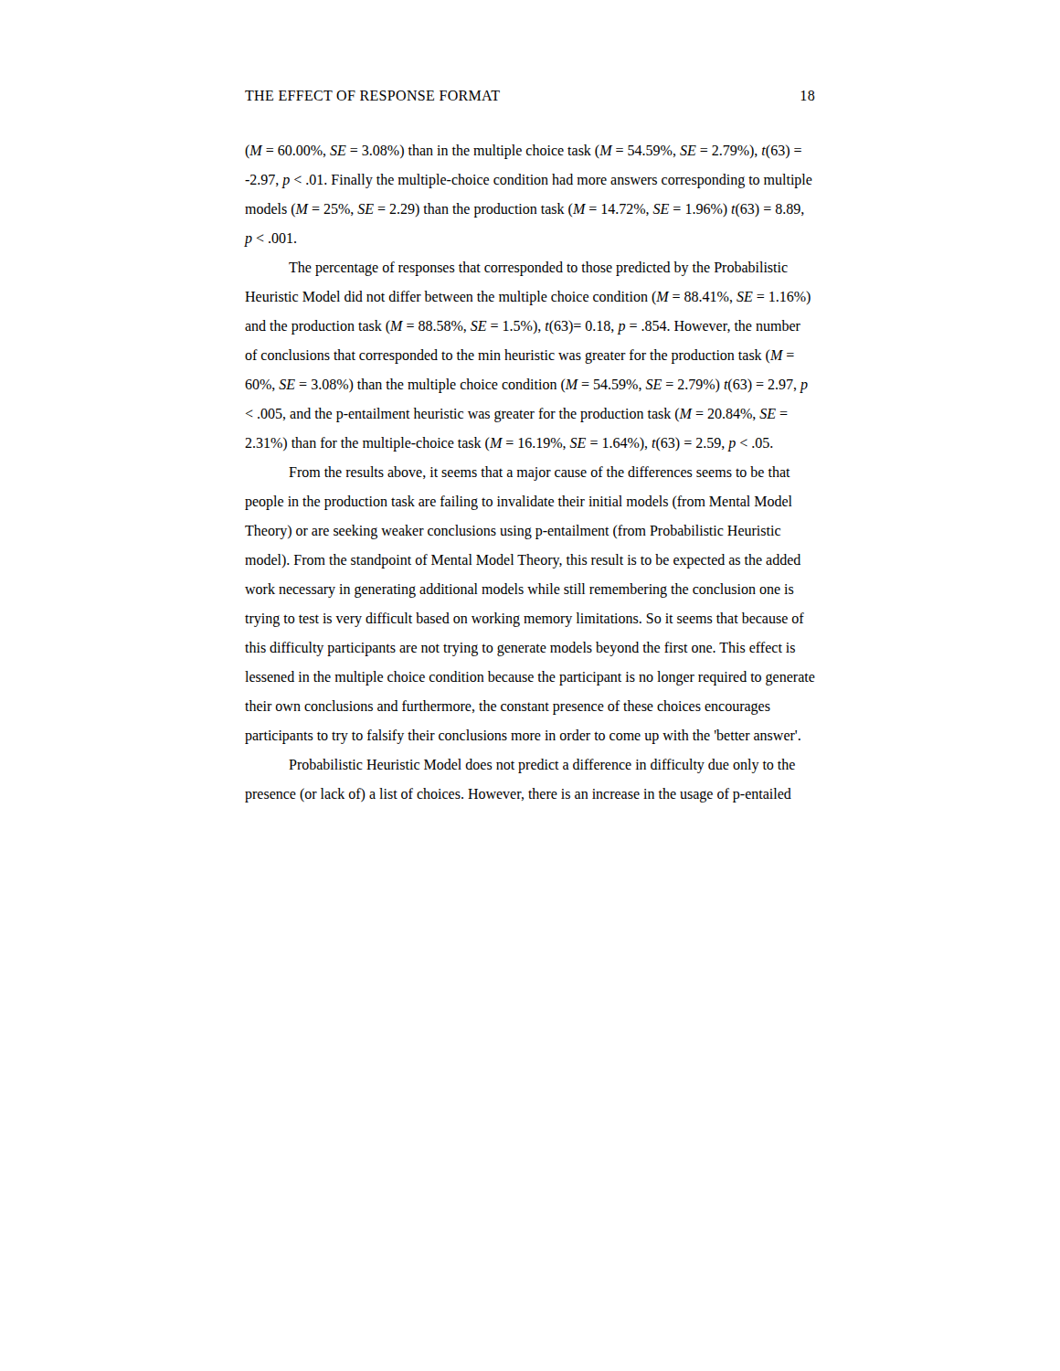The Effect of Response Format 18
(M = 60.00%, SE = 3.08%) than in the multiple choice task (M = 54.59%, SE = 2.79%), t(63) = -2.97, p < .01. Finally the multiple-choice condition had more answers corresponding to multiple models (M = 25%, SE = 2.29) than the production task (M = 14.72%, SE = 1.96%) t(63) = 8.89, p < .001.
The percentage of responses that corresponded to those predicted by the Probabilistic Heuristic Model did not differ between the multiple choice condition (M = 88.41%, SE = 1.16%) and the production task (M = 88.58%, SE = 1.5%), t(63)= 0.18, p = .854. However, the number of conclusions that corresponded to the min heuristic was greater for the production task (M = 60%, SE = 3.08%) than the multiple choice condition (M = 54.59%, SE = 2.79%) t(63) = 2.97, p < .005, and the p-entailment heuristic was greater for the production task (M = 20.84%, SE = 2.31%) than for the multiple-choice task (M = 16.19%, SE = 1.64%), t(63) = 2.59, p < .05.
From the results above, it seems that a major cause of the differences seems to be that people in the production task are failing to invalidate their initial models (from Mental Model Theory) or are seeking weaker conclusions using p-entailment (from Probabilistic Heuristic model). From the standpoint of Mental Model Theory, this result is to be expected as the added work necessary in generating additional models while still remembering the conclusion one is trying to test is very difficult based on working memory limitations. So it seems that because of this difficulty participants are not trying to generate models beyond the first one. This effect is lessened in the multiple choice condition because the participant is no longer required to generate their own conclusions and furthermore, the constant presence of these choices encourages participants to try to falsify their conclusions more in order to come up with the 'better answer'.
Probabilistic Heuristic Model does not predict a difference in difficulty due only to the presence (or lack of) a list of choices. However, there is an increase in the usage of p-entailed